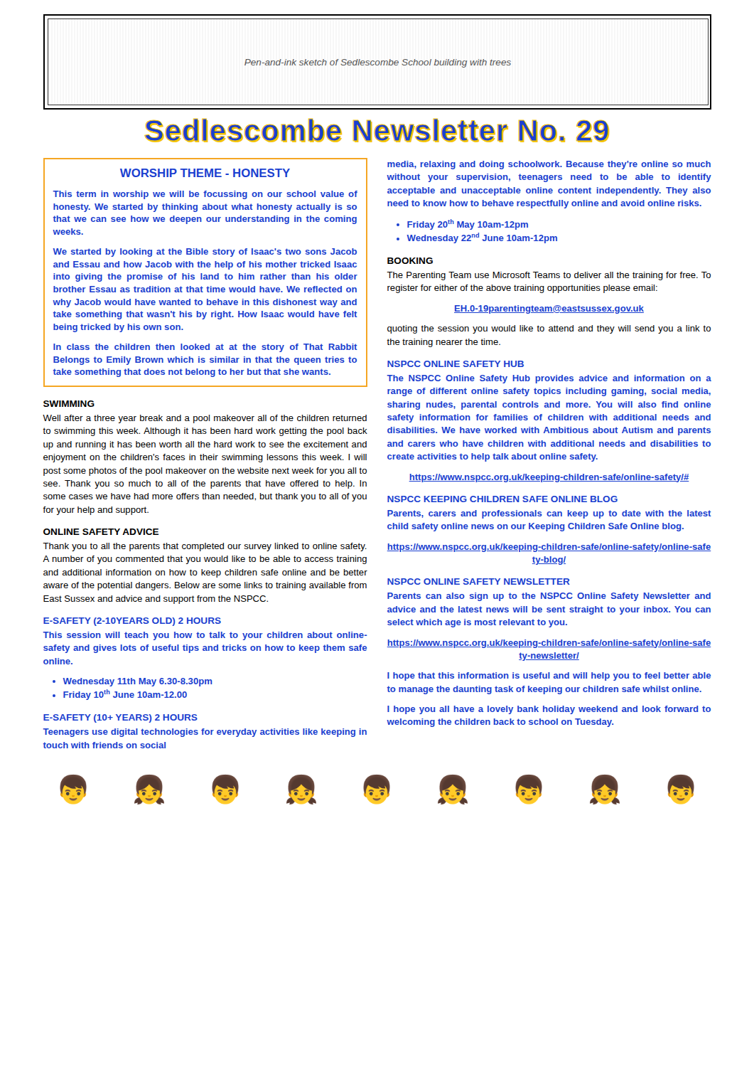Pen-and-ink sketch of Sedlescombe School building with trees
Sedlescombe Newsletter No. 29
Worship Theme - Honesty
This term in worship we will be focussing on our school value of honesty. We started by thinking about what honesty actually is so that we can see how we deepen our understanding in the coming weeks.
We started by looking at the Bible story of Isaac's two sons Jacob and Essau and how Jacob with the help of his mother tricked Isaac into giving the promise of his land to him rather than his older brother Essau as tradition at that time would have. We reflected on why Jacob would have wanted to behave in this dishonest way and take something that wasn't his by right. How Isaac would have felt being tricked by his own son.
In class the children then looked at at the story of That Rabbit Belongs to Emily Brown which is similar in that the queen tries to take something that does not belong to her but that she wants.
Swimming
Well after a three year break and a pool makeover all of the children returned to swimming this week. Although it has been hard work getting the pool back up and running it has been worth all the hard work to see the excitement and enjoyment on the children's faces in their swimming lessons this week. I will post some photos of the pool makeover on the website next week for you all to see. Thank you so much to all of the parents that have offered to help. In some cases we have had more offers than needed, but thank you to all of you for your help and support.
Online Safety Advice
Thank you to all the parents that completed our survey linked to online safety. A number of you commented that you would like to be able to access training and additional information on how to keep children safe online and be better aware of the potential dangers. Below are some links to training available from East Sussex and advice and support from the NSPCC.
E-Safety (2-10years old) 2 hours
This session will teach you how to talk to your children about online-safety and gives lots of useful tips and tricks on how to keep them safe online.
Wednesday 11th May 6.30-8.30pm
Friday 10th June 10am-12.00
E-Safety (10+ years) 2 hours
Teenagers use digital technologies for everyday activities like keeping in touch with friends on social
media, relaxing and doing schoolwork. Because they're online so much without your supervision, teenagers need to be able to identify acceptable and unacceptable online content independently. They also need to know how to behave respectfully online and avoid online risks.
Friday 20th May 10am-12pm
Wednesday 22nd June 10am-12pm
Booking
The Parenting Team use Microsoft Teams to deliver all the training for free. To register for either of the above training opportunities please email:
EH.0-19parentingteam@eastsussex.gov.uk
quoting the session you would like to attend and they will send you a link to the training nearer the time.
NSPCC Online Safety Hub
The NSPCC Online Safety Hub provides advice and information on a range of different online safety topics including gaming, social media, sharing nudes, parental controls and more. You will also find online safety information for families of children with additional needs and disabilities. We have worked with Ambitious about Autism and parents and carers who have children with additional needs and disabilities to create activities to help talk about online safety.
https://www.nspcc.org.uk/keeping-children-safe/online-safety/#
NSPCC Keeping Children Safe Online blog
Parents, carers and professionals can keep up to date with the latest child safety online news on our Keeping Children Safe Online blog.
https://www.nspcc.org.uk/keeping-children-safe/online-safety/online-safety-blog/
NSPCC Online Safety Newsletter
Parents can also sign up to the NSPCC Online Safety Newsletter and advice and the latest news will be sent straight to your inbox. You can select which age is most relevant to you.
https://www.nspcc.org.uk/keeping-children-safe/online-safety/online-safety-newsletter/
I hope that this information is useful and will help you to feel better able to manage the daunting task of keeping our children safe whilst online.
I hope you all have a lovely bank holiday weekend and look forward to welcoming the children back to school on Tuesday.
👦
👧
👦
👧
👦
👧
👦
👧
👦